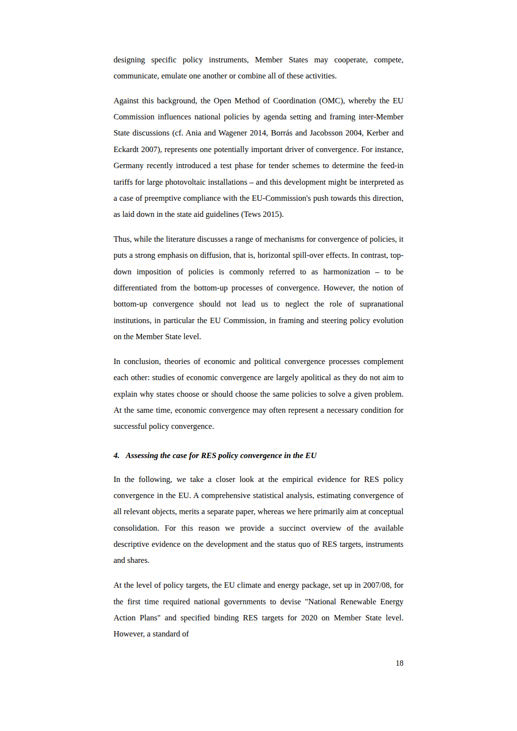designing specific policy instruments, Member States may cooperate, compete, communicate, emulate one another or combine all of these activities.
Against this background, the Open Method of Coordination (OMC), whereby the EU Commission influences national policies by agenda setting and framing inter-Member State discussions (cf. Ania and Wagener 2014, Borrás and Jacobsson 2004, Kerber and Eckardt 2007), represents one potentially important driver of convergence. For instance, Germany recently introduced a test phase for tender schemes to determine the feed-in tariffs for large photovoltaic installations – and this development might be interpreted as a case of preemptive compliance with the EU-Commission's push towards this direction, as laid down in the state aid guidelines (Tews 2015).
Thus, while the literature discusses a range of mechanisms for convergence of policies, it puts a strong emphasis on diffusion, that is, horizontal spill-over effects. In contrast, top-down imposition of policies is commonly referred to as harmonization – to be differentiated from the bottom-up processes of convergence. However, the notion of bottom-up convergence should not lead us to neglect the role of supranational institutions, in particular the EU Commission, in framing and steering policy evolution on the Member State level.
In conclusion, theories of economic and political convergence processes complement each other: studies of economic convergence are largely apolitical as they do not aim to explain why states choose or should choose the same policies to solve a given problem. At the same time, economic convergence may often represent a necessary condition for successful policy convergence.
4. Assessing the case for RES policy convergence in the EU
In the following, we take a closer look at the empirical evidence for RES policy convergence in the EU. A comprehensive statistical analysis, estimating convergence of all relevant objects, merits a separate paper, whereas we here primarily aim at conceptual consolidation. For this reason we provide a succinct overview of the available descriptive evidence on the development and the status quo of RES targets, instruments and shares.
At the level of policy targets, the EU climate and energy package, set up in 2007/08, for the first time required national governments to devise "National Renewable Energy Action Plans" and specified binding RES targets for 2020 on Member State level. However, a standard of
18